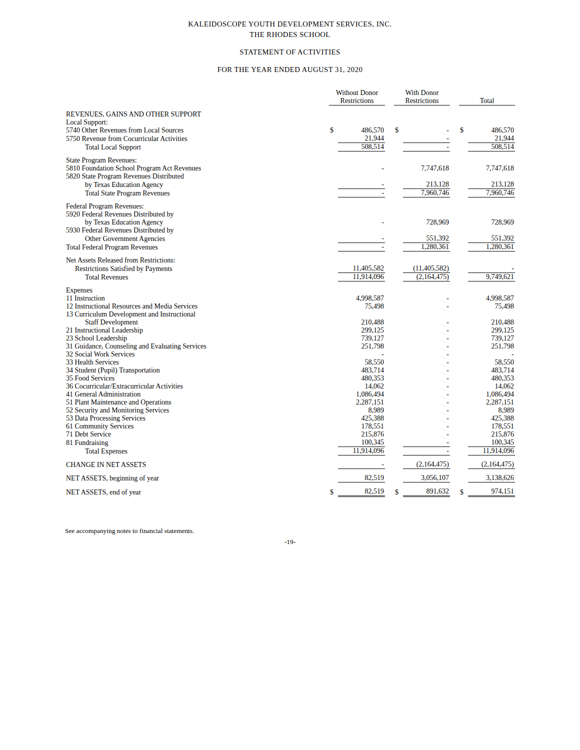KALEIDOSCOPE YOUTH DEVELOPMENT SERVICES, INC.
THE RHODES SCHOOL
STATEMENT OF ACTIVITIES
FOR THE YEAR ENDED AUGUST 31, 2020
| | | Without Donor | | With Donor | | |
| | | Restrictions | | Restrictions | | Total |
| REVENUES, GAINS AND OTHER SUPPORT | |
| Local Support: | |
| 5740 Other Revenues from Local Sources | | $ | 486,570 | | $ | - | | $ | 486,570 |
| 5750 Revenue from Cocurricular Activities | | | 21,944 | | | - | | | 21,944 |
| Total Local Support | | | 508,514 | | | - | | | 508,514 |
| State Program Revenues: | |
| 5810 Foundation School Program Act Revenues | | | - | | | 7,747,618 | | | 7,747,618 |
| 5820 State Program Revenues Distributed | |
| by Texas Education Agency | | | - | | | 213,128 | | | 213,128 |
| Total State Program Revenues | | | - | | | 7,960,746 | | | 7,960,746 |
| Federal Program Revenues: | |
| 5920 Federal Revenues Distributed by | |
| by Texas Education Agency | | | - | | | 728,969 | | | 728,969 |
| 5930 Federal Revenues Distributed by | |
| Other Government Agencies | | | - | | | 551,392 | | | 551,392 |
| Total Federal Program Revenues | | | - | | | 1,280,361 | | | 1,280,361 |
| Net Assets Released from Restrictions: | |
| Restrictions Satisfied by Payments | | | 11,405,582 | | | (11,405,582) | | | - |
| Total Revenues | | | 11,914,096 | | | (2,164,475) | | | 9,749,621 |
| Expenses | |
| 11 Instruction | | | 4,998,587 | | | - | | | 4,998,587 |
| 12 Instructional Resources and Media Services | | | 75,498 | | | - | | | 75,498 |
| 13 Curriculum Development and Instructional | |
| Staff Development | | | 210,488 | | | - | | | 210,488 |
| 21 Instructional Leadership | | | 299,125 | | | - | | | 299,125 |
| 23 School Leadership | | | 739,127 | | | - | | | 739,127 |
| 31 Guidance, Counseling and Evaluating Services | | | 251,798 | | | - | | | 251,798 |
| 32 Social Work Services | | | - | | | - | | | - |
| 33 Health Services | | | 58,550 | | | - | | | 58,550 |
| 34 Student (Pupil) Transportation | | | 483,714 | | | - | | | 483,714 |
| 35 Food Services | | | 480,353 | | | - | | | 480,353 |
| 36 Cocurricular/Extracurricular Activities | | | 14,062 | | | - | | | 14,062 |
| 41 General Administration | | | 1,086,494 | | | - | | | 1,086,494 |
| 51 Plant Maintenance and Operations | | | 2,287,151 | | | - | | | 2,287,151 |
| 52 Security and Monitoring Services | | | 8,989 | | | - | | | 8,989 |
| 53 Data Processing Services | | | 425,388 | | | - | | | 425,388 |
| 61 Community Services | | | 178,551 | | | - | | | 178,551 |
| 71 Debt Service | | | 215,876 | | | - | | | 215,876 |
| 81 Fundraising | | | 100,345 | | | - | | | 100,345 |
| Total Expenses | | | 11,914,096 | | | - | | | 11,914,096 |
| CHANGE IN NET ASSETS | | | - | | | (2,164,475) | | | (2,164,475) |
| NET ASSETS, beginning of year | | | 82,519 | | | 3,056,107 | | | 3,138,626 |
| NET ASSETS, end of year | | $ | 82,519 | | $ | 891,632 | | $ | 974,151 |
See accompanying notes to financial statements.
-19-